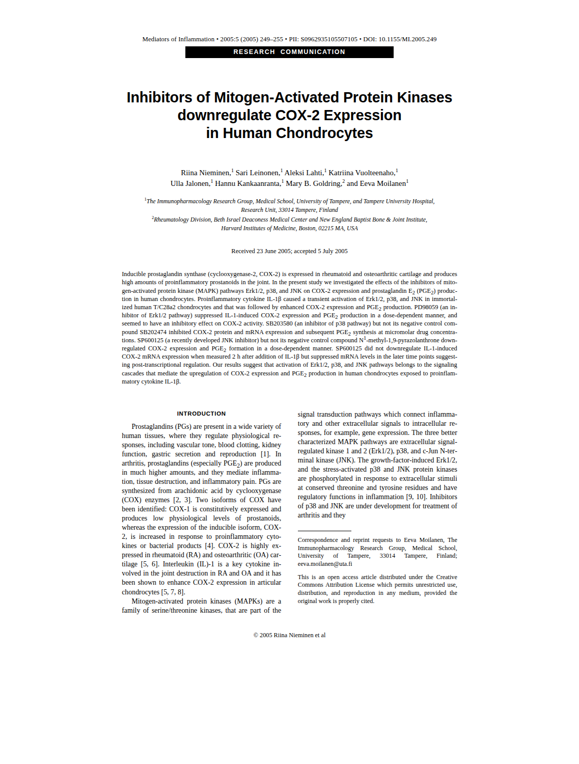Mediators of Inflammation • 2005:5 (2005) 249–255 • PII: S0962935105507105 • DOI: 10.1155/MI.2005.249
RESEARCH COMMUNICATION
Inhibitors of Mitogen-Activated Protein Kinases
downregulate COX-2 Expression
in Human Chondrocytes
Riina Nieminen,1 Sari Leinonen,1 Aleksi Lahti,1 Katriina Vuolteenaho,1
Ulla Jalonen,1 Hannu Kankaanranta,1 Mary B. Goldring,2 and Eeva Moilanen1
1The Immunopharmacology Research Group, Medical School, University of Tampere, and Tampere University Hospital,
Research Unit, 33014 Tampere, Finland
2Rheumatology Division, Beth Israel Deaconess Medical Center and New England Baptist Bone & Joint Institute,
Harvard Institutes of Medicine, Boston, 02215 MA, USA
Received 23 June 2005; accepted 5 July 2005
Inducible prostaglandin synthase (cyclooxygenase-2, COX-2) is expressed in rheumatoid and osteoarthritic cartilage and produces high amounts of proinflammatory prostanoids in the joint. In the present study we investigated the effects of the inhibitors of mitogen-activated protein kinase (MAPK) pathways Erk1/2, p38, and JNK on COX-2 expression and prostaglandin E2 (PGE2) production in human chondrocytes. Proinflammatory cytokine IL-1β caused a transient activation of Erk1/2, p38, and JNK in immortalized human T/C28a2 chondrocytes and that was followed by enhanced COX-2 expression and PGE2 production. PD98059 (an inhibitor of Erk1/2 pathway) suppressed IL-1-induced COX-2 expression and PGE2 production in a dose-dependent manner, and seemed to have an inhibitory effect on COX-2 activity. SB203580 (an inhibitor of p38 pathway) but not its negative control compound SB202474 inhibited COX-2 protein and mRNA expression and subsequent PGE2 synthesis at micromolar drug concentrations. SP600125 (a recently developed JNK inhibitor) but not its negative control compound N1-methyl-1,9-pyrazolanthrone downregulated COX-2 expression and PGE2 formation in a dose-dependent manner. SP600125 did not downregulate IL-1-induced COX-2 mRNA expression when measured 2 h after addition of IL-1β but suppressed mRNA levels in the later time points suggesting post-transcriptional regulation. Our results suggest that activation of Erk1/2, p38, and JNK pathways belongs to the signaling cascades that mediate the upregulation of COX-2 expression and PGE2 production in human chondrocytes exposed to proinflammatory cytokine IL-1β.
INTRODUCTION
Prostaglandins (PGs) are present in a wide variety of human tissues, where they regulate physiological responses, including vascular tone, blood clotting, kidney function, gastric secretion and reproduction [1]. In arthritis, prostaglandins (especially PGE2) are produced in much higher amounts, and they mediate inflammation, tissue destruction, and inflammatory pain. PGs are synthesized from arachidonic acid by cyclooxygenase (COX) enzymes [2, 3]. Two isoforms of COX have been identified: COX-1 is constitutively expressed and produces low physiological levels of prostanoids, whereas the expression of the inducible isoform, COX-2, is increased in response to proinflammatory cytokines or bacterial products [4]. COX-2 is highly expressed in rheumatoid (RA) and osteoarthritic (OA) cartilage [5, 6]. Interleukin (IL)-1 is a key cytokine involved in the joint destruction in RA and OA and it has been shown to enhance COX-2 expression in articular chondrocytes [5, 7, 8].
Mitogen-activated protein kinases (MAPKs) are a family of serine/threonine kinases, that are part of the signal transduction pathways which connect inflammatory and other extracellular signals to intracellular responses, for example, gene expression. The three better characterized MAPK pathways are extracellular signal-regulated kinase 1 and 2 (Erk1/2), p38, and c-Jun N-terminal kinase (JNK). The growth-factor-induced Erk1/2, and the stress-activated p38 and JNK protein kinases are phosphorylated in response to extracellular stimuli at conserved threonine and tyrosine residues and have regulatory functions in inflammation [9, 10]. Inhibitors of p38 and JNK are under development for treatment of arthritis and they
Correspondence and reprint requests to Eeva Moilanen, The Immunopharmacology Research Group, Medical School, University of Tampere, 33014 Tampere, Finland; eeva.moilanen@uta.fi
This is an open access article distributed under the Creative Commons Attribution License which permits unrestricted use, distribution, and reproduction in any medium, provided the original work is properly cited.
© 2005 Riina Nieminen et al